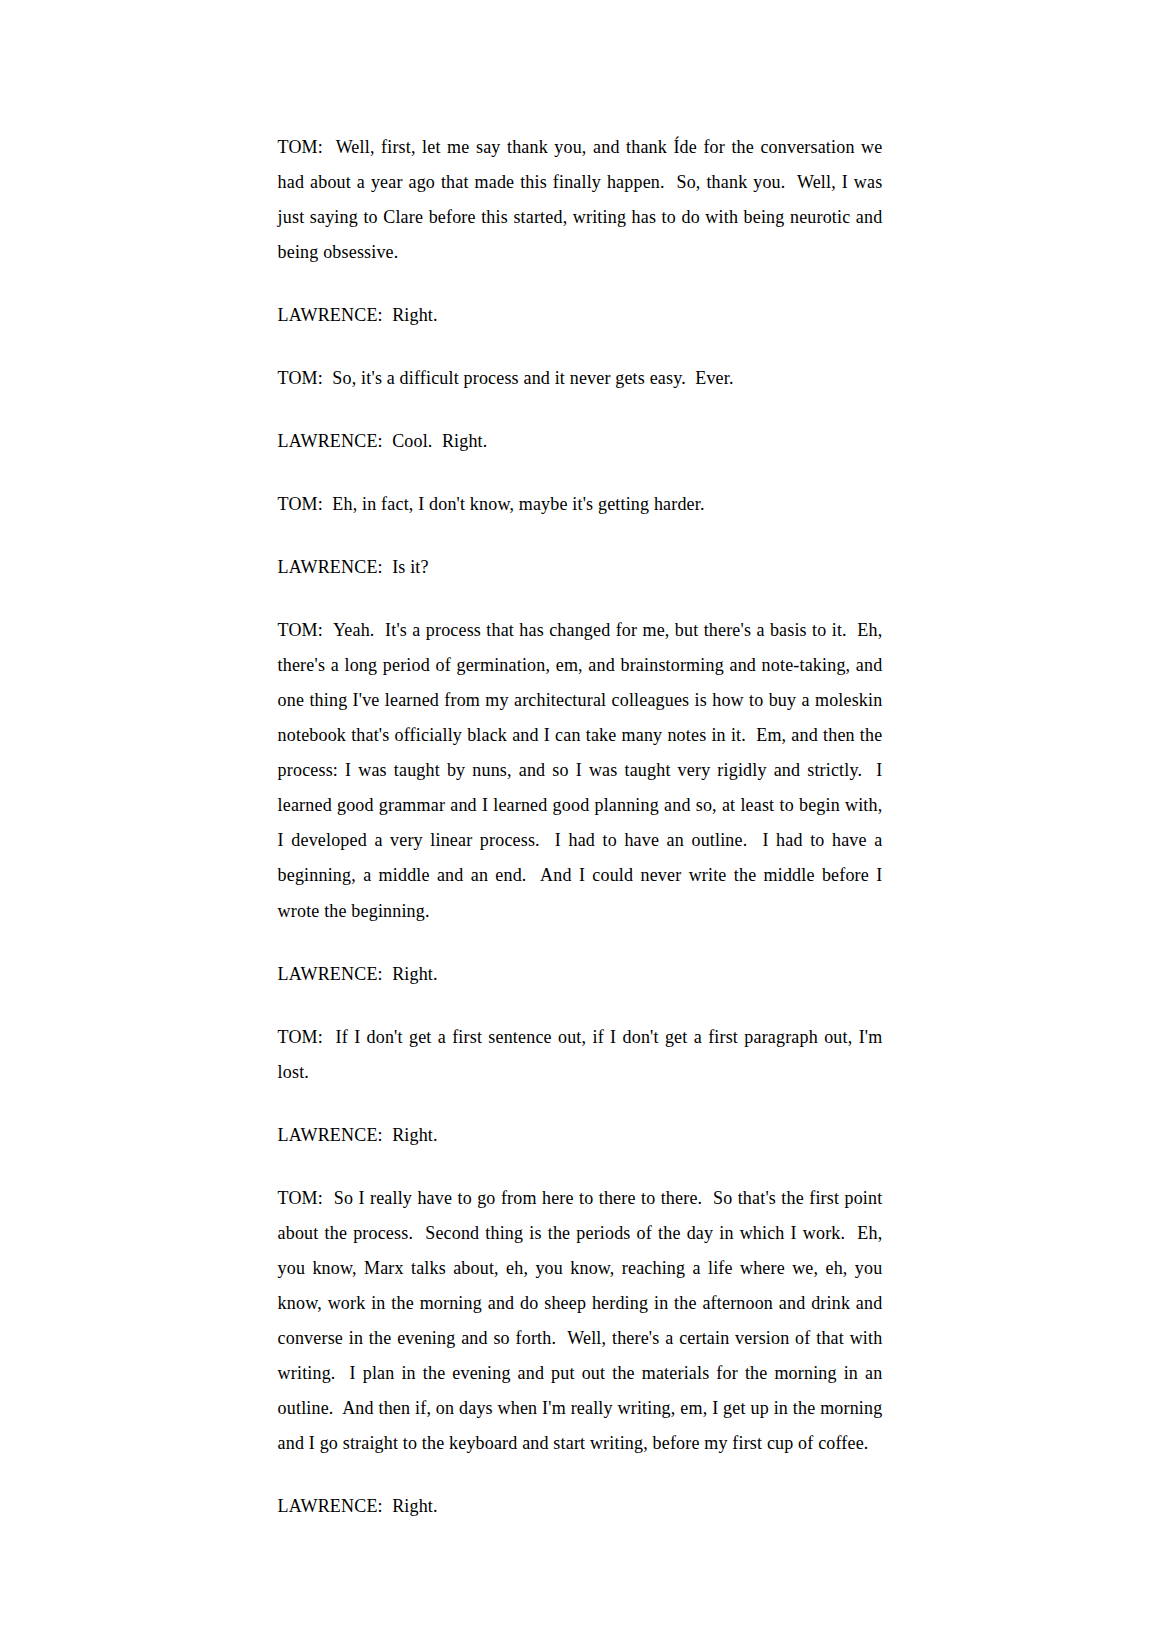TOM: Well, first, let me say thank you, and thank Íde for the conversation we had about a year ago that made this finally happen. So, thank you. Well, I was just saying to Clare before this started, writing has to do with being neurotic and being obsessive.
LAWRENCE: Right.
TOM: So, it's a difficult process and it never gets easy. Ever.
LAWRENCE: Cool. Right.
TOM: Eh, in fact, I don't know, maybe it's getting harder.
LAWRENCE: Is it?
TOM: Yeah. It's a process that has changed for me, but there's a basis to it. Eh, there's a long period of germination, em, and brainstorming and note-taking, and one thing I've learned from my architectural colleagues is how to buy a moleskin notebook that's officially black and I can take many notes in it. Em, and then the process: I was taught by nuns, and so I was taught very rigidly and strictly. I learned good grammar and I learned good planning and so, at least to begin with, I developed a very linear process. I had to have an outline. I had to have a beginning, a middle and an end. And I could never write the middle before I wrote the beginning.
LAWRENCE: Right.
TOM: If I don't get a first sentence out, if I don't get a first paragraph out, I'm lost.
LAWRENCE: Right.
TOM: So I really have to go from here to there to there. So that's the first point about the process. Second thing is the periods of the day in which I work. Eh, you know, Marx talks about, eh, you know, reaching a life where we, eh, you know, work in the morning and do sheep herding in the afternoon and drink and converse in the evening and so forth. Well, there's a certain version of that with writing. I plan in the evening and put out the materials for the morning in an outline. And then if, on days when I'm really writing, em, I get up in the morning and I go straight to the keyboard and start writing, before my first cup of coffee.
LAWRENCE: Right.